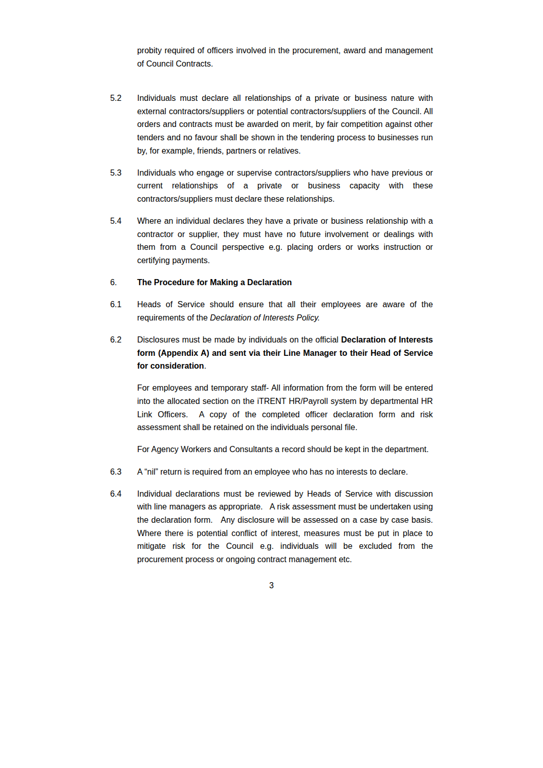probity required of officers involved in the procurement, award and management of Council Contracts.
5.2
Individuals must declare all relationships of a private or business nature with external contractors/suppliers or potential contractors/suppliers of the Council. All orders and contracts must be awarded on merit, by fair competition against other tenders and no favour shall be shown in the tendering process to businesses run by, for example, friends, partners or relatives.
5.3
Individuals who engage or supervise contractors/suppliers who have previous or current relationships of a private or business capacity with these contractors/suppliers must declare these relationships.
5.4
Where an individual declares they have a private or business relationship with a contractor or supplier, they must have no future involvement or dealings with them from a Council perspective e.g. placing orders or works instruction or certifying payments.
6.
The Procedure for Making a Declaration
6.1
Heads of Service should ensure that all their employees are aware of the requirements of the Declaration of Interests Policy.
6.2
Disclosures must be made by individuals on the official Declaration of Interests form (Appendix A) and sent via their Line Manager to their Head of Service for consideration.
For employees and temporary staff- All information from the form will be entered into the allocated section on the iTRENT HR/Payroll system by departmental HR Link Officers. A copy of the completed officer declaration form and risk assessment shall be retained on the individuals personal file.
For Agency Workers and Consultants a record should be kept in the department.
6.3
A “nil” return is required from an employee who has no interests to declare.
6.4
Individual declarations must be reviewed by Heads of Service with discussion with line managers as appropriate. A risk assessment must be undertaken using the declaration form. Any disclosure will be assessed on a case by case basis. Where there is potential conflict of interest, measures must be put in place to mitigate risk for the Council e.g. individuals will be excluded from the procurement process or ongoing contract management etc.
3